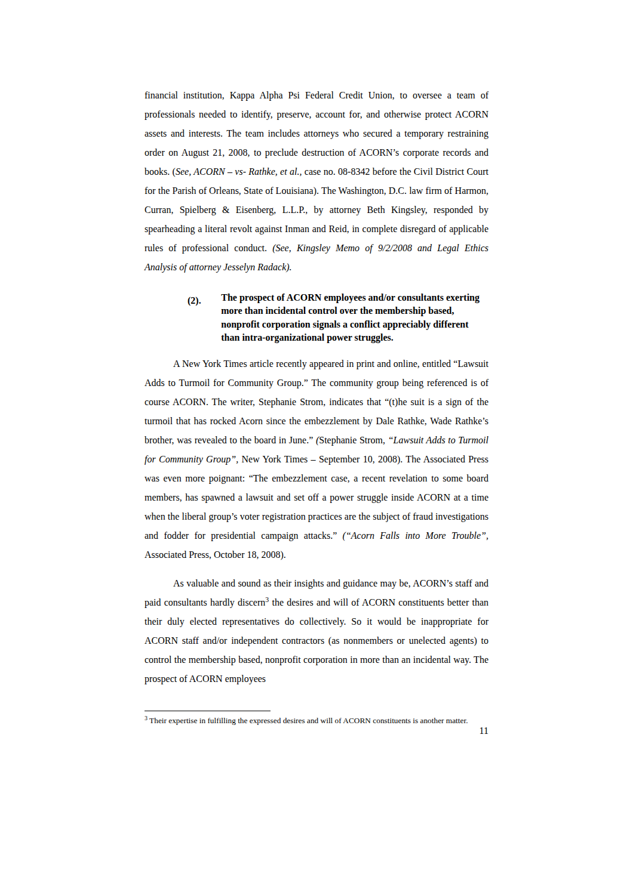financial institution, Kappa Alpha Psi Federal Credit Union, to oversee a team of professionals needed to identify, preserve, account for, and otherwise protect ACORN assets and interests. The team includes attorneys who secured a temporary restraining order on August 21, 2008, to preclude destruction of ACORN’s corporate records and books. (See, ACORN – vs- Rathke, et al., case no. 08-8342 before the Civil District Court for the Parish of Orleans, State of Louisiana). The Washington, D.C. law firm of Harmon, Curran, Spielberg & Eisenberg, L.L.P., by attorney Beth Kingsley, responded by spearheading a literal revolt against Inman and Reid, in complete disregard of applicable rules of professional conduct. (See, Kingsley Memo of 9/2/2008 and Legal Ethics Analysis of attorney Jesselyn Radack).
(2). The prospect of ACORN employees and/or consultants exerting more than incidental control over the membership based, nonprofit corporation signals a conflict appreciably different than intra-organizational power struggles.
A New York Times article recently appeared in print and online, entitled “Lawsuit Adds to Turmoil for Community Group.” The community group being referenced is of course ACORN. The writer, Stephanie Strom, indicates that “(t)he suit is a sign of the turmoil that has rocked Acorn since the embezzlement by Dale Rathke, Wade Rathke’s brother, was revealed to the board in June.” (Stephanie Strom, “Lawsuit Adds to Turmoil for Community Group”, New York Times – September 10, 2008). The Associated Press was even more poignant: “The embezzlement case, a recent revelation to some board members, has spawned a lawsuit and set off a power struggle inside ACORN at a time when the liberal group’s voter registration practices are the subject of fraud investigations and fodder for presidential campaign attacks.” (“Acorn Falls into More Trouble”, Associated Press, October 18, 2008).
As valuable and sound as their insights and guidance may be, ACORN’s staff and paid consultants hardly discern3 the desires and will of ACORN constituents better than their duly elected representatives do collectively. So it would be inappropriate for ACORN staff and/or independent contractors (as nonmembers or unelected agents) to control the membership based, nonprofit corporation in more than an incidental way. The prospect of ACORN employees
3 Their expertise in fulfilling the expressed desires and will of ACORN constituents is another matter.
11